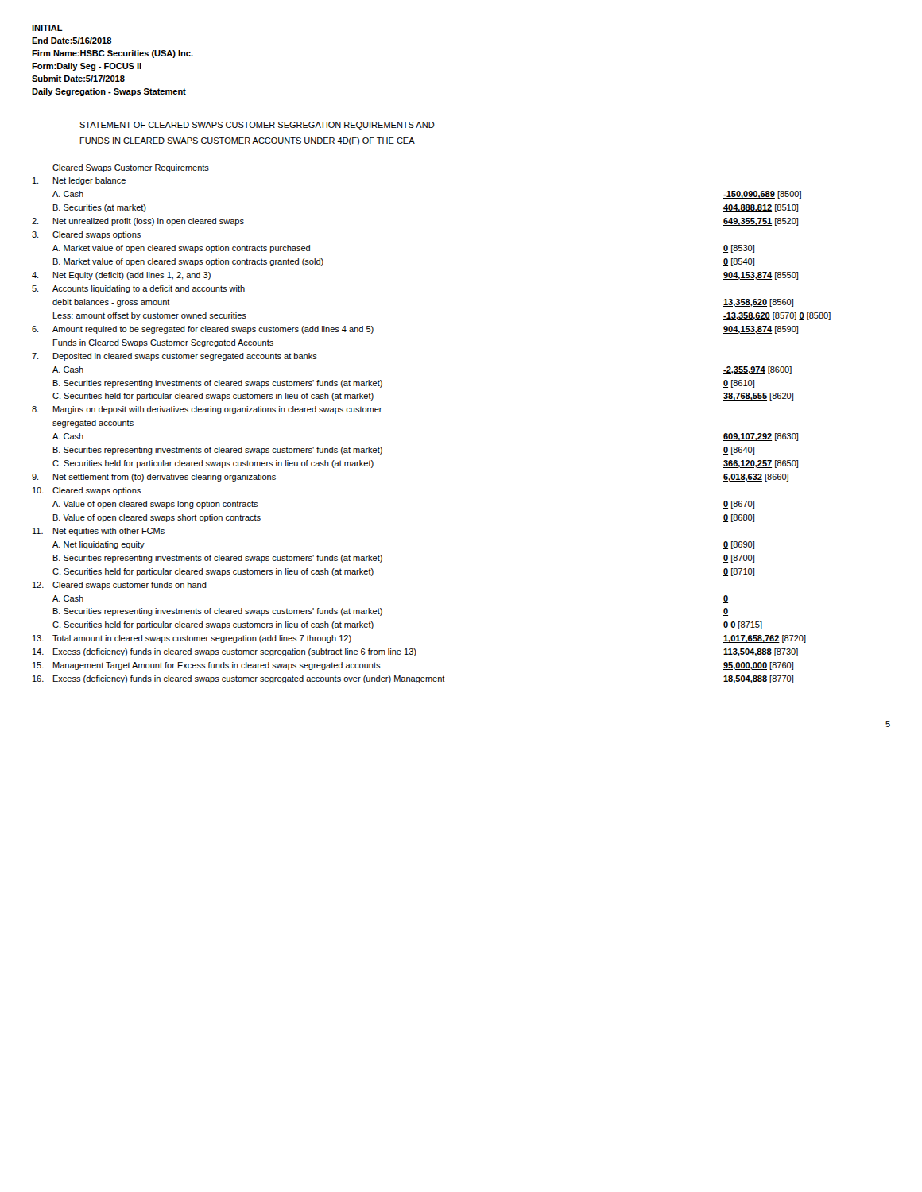INITIAL
End Date:5/16/2018
Firm Name:HSBC Securities (USA) Inc.
Form:Daily Seg - FOCUS II
Submit Date:5/17/2018
Daily Segregation - Swaps Statement
STATEMENT OF CLEARED SWAPS CUSTOMER SEGREGATION REQUIREMENTS AND
FUNDS IN CLEARED SWAPS CUSTOMER ACCOUNTS UNDER 4D(F) OF THE CEA
| | Cleared Swaps Customer Requirements | |
| 1. | Net ledger balance | |
| | A. Cash | -150,090,689 [8500] |
| | B. Securities (at market) | 404,888,812 [8510] |
| 2. | Net unrealized profit (loss) in open cleared swaps | 649,355,751 [8520] |
| 3. | Cleared swaps options | |
| | A. Market value of open cleared swaps option contracts purchased | 0 [8530] |
| | B. Market value of open cleared swaps option contracts granted (sold) | 0 [8540] |
| 4. | Net Equity (deficit) (add lines 1, 2, and 3) | 904,153,874 [8550] |
| 5. | Accounts liquidating to a deficit and accounts with | |
| | debit balances - gross amount | 13,358,620 [8560] |
| | Less: amount offset by customer owned securities | -13,358,620 [8570] 0 [8580] |
| 6. | Amount required to be segregated for cleared swaps customers (add lines 4 and 5) | 904,153,874 [8590] |
| | Funds in Cleared Swaps Customer Segregated Accounts | |
| 7. | Deposited in cleared swaps customer segregated accounts at banks | |
| | A. Cash | -2,355,974 [8600] |
| | B. Securities representing investments of cleared swaps customers' funds (at market) | 0 [8610] |
| | C. Securities held for particular cleared swaps customers in lieu of cash (at market) | 38,768,555 [8620] |
| 8. | Margins on deposit with derivatives clearing organizations in cleared swaps customer | |
| | segregated accounts | |
| | A. Cash | 609,107,292 [8630] |
| | B. Securities representing investments of cleared swaps customers' funds (at market) | 0 [8640] |
| | C. Securities held for particular cleared swaps customers in lieu of cash (at market) | 366,120,257 [8650] |
| 9. | Net settlement from (to) derivatives clearing organizations | 6,018,632 [8660] |
| 10. | Cleared swaps options | |
| | A. Value of open cleared swaps long option contracts | 0 [8670] |
| | B. Value of open cleared swaps short option contracts | 0 [8680] |
| 11. | Net equities with other FCMs | |
| | A. Net liquidating equity | 0 [8690] |
| | B. Securities representing investments of cleared swaps customers' funds (at market) | 0 [8700] |
| | C. Securities held for particular cleared swaps customers in lieu of cash (at market) | 0 [8710] |
| 12. | Cleared swaps customer funds on hand | |
| | A. Cash | 0 |
| | B. Securities representing investments of cleared swaps customers' funds (at market) | 0 |
| | C. Securities held for particular cleared swaps customers in lieu of cash (at market) | 0 0 [8715] |
| 13. | Total amount in cleared swaps customer segregation (add lines 7 through 12) | 1,017,658,762 [8720] |
| 14. | Excess (deficiency) funds in cleared swaps customer segregation (subtract line 6 from line 13) | 113,504,888 [8730] |
| 15. | Management Target Amount for Excess funds in cleared swaps segregated accounts | 95,000,000 [8760] |
| 16. | Excess (deficiency) funds in cleared swaps customer segregated accounts over (under) Management | 18,504,888 [8770] |
5